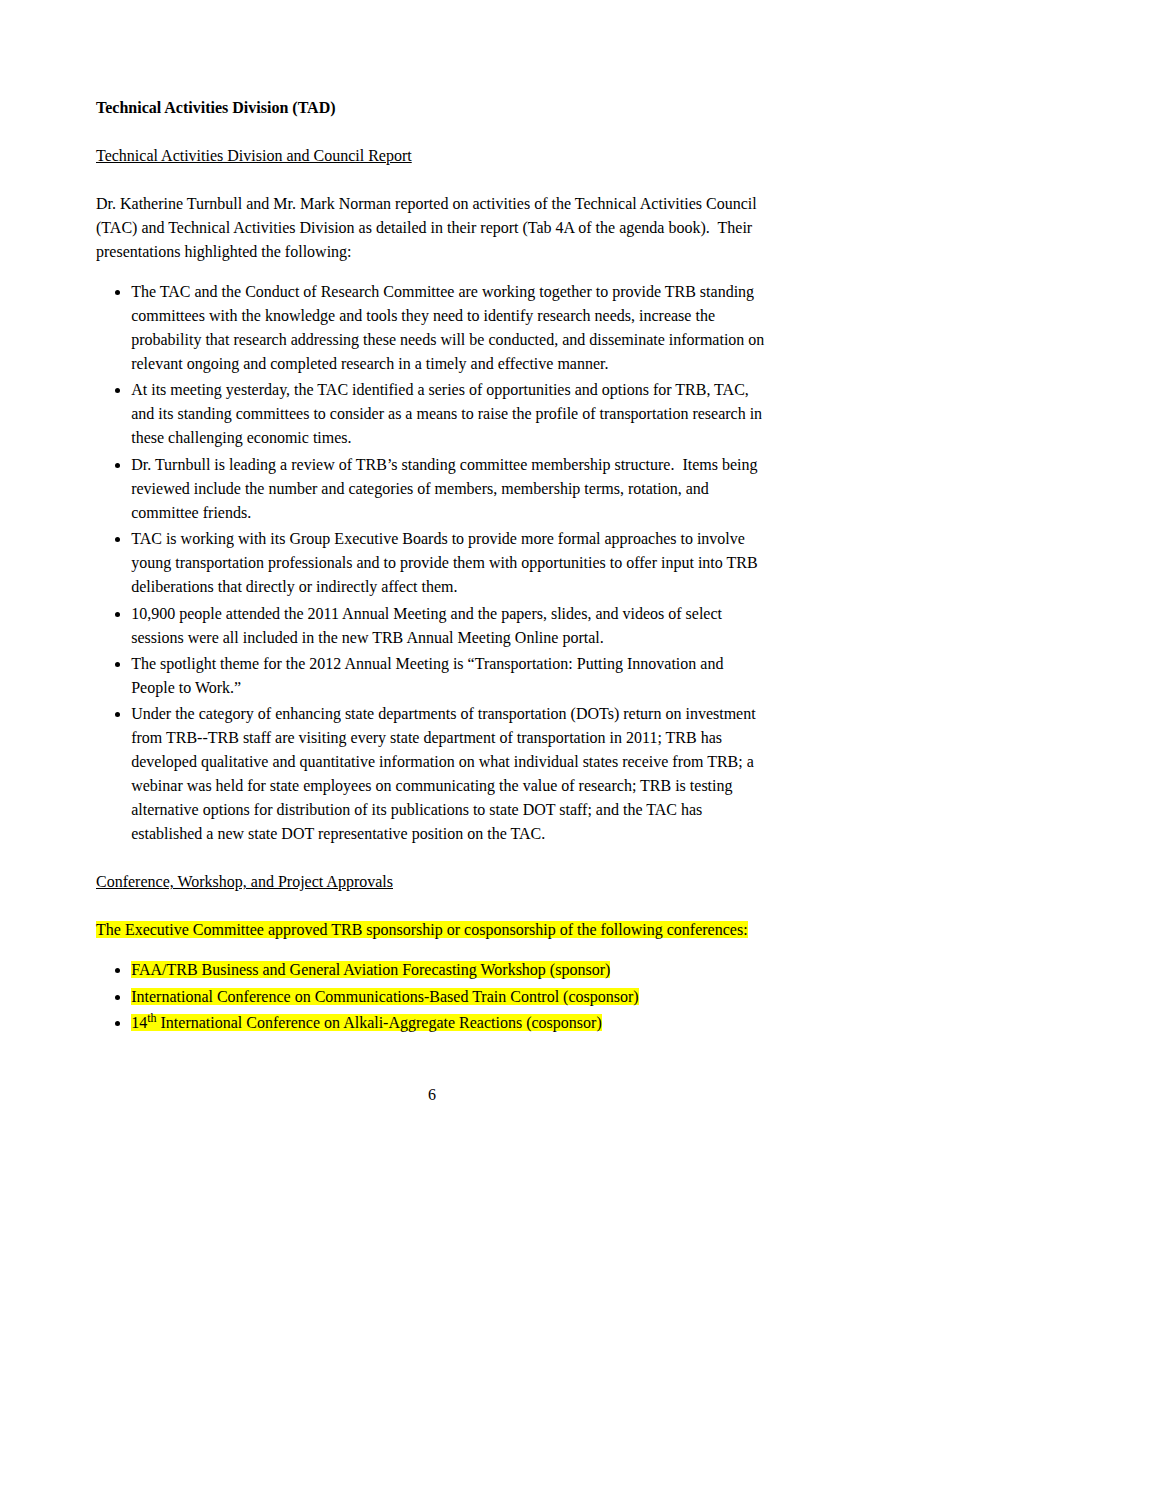Technical Activities Division (TAD)
Technical Activities Division and Council Report
Dr. Katherine Turnbull and Mr. Mark Norman reported on activities of the Technical Activities Council (TAC) and Technical Activities Division as detailed in their report (Tab 4A of the agenda book). Their presentations highlighted the following:
The TAC and the Conduct of Research Committee are working together to provide TRB standing committees with the knowledge and tools they need to identify research needs, increase the probability that research addressing these needs will be conducted, and disseminate information on relevant ongoing and completed research in a timely and effective manner.
At its meeting yesterday, the TAC identified a series of opportunities and options for TRB, TAC, and its standing committees to consider as a means to raise the profile of transportation research in these challenging economic times.
Dr. Turnbull is leading a review of TRB’s standing committee membership structure. Items being reviewed include the number and categories of members, membership terms, rotation, and committee friends.
TAC is working with its Group Executive Boards to provide more formal approaches to involve young transportation professionals and to provide them with opportunities to offer input into TRB deliberations that directly or indirectly affect them.
10,900 people attended the 2011 Annual Meeting and the papers, slides, and videos of select sessions were all included in the new TRB Annual Meeting Online portal.
The spotlight theme for the 2012 Annual Meeting is “Transportation: Putting Innovation and People to Work.”
Under the category of enhancing state departments of transportation (DOTs) return on investment from TRB--TRB staff are visiting every state department of transportation in 2011; TRB has developed qualitative and quantitative information on what individual states receive from TRB; a webinar was held for state employees on communicating the value of research; TRB is testing alternative options for distribution of its publications to state DOT staff; and the TAC has established a new state DOT representative position on the TAC.
Conference, Workshop, and Project Approvals
The Executive Committee approved TRB sponsorship or cosponsorship of the following conferences:
FAA/TRB Business and General Aviation Forecasting Workshop (sponsor)
International Conference on Communications-Based Train Control (cosponsor)
14th International Conference on Alkali-Aggregate Reactions (cosponsor)
6